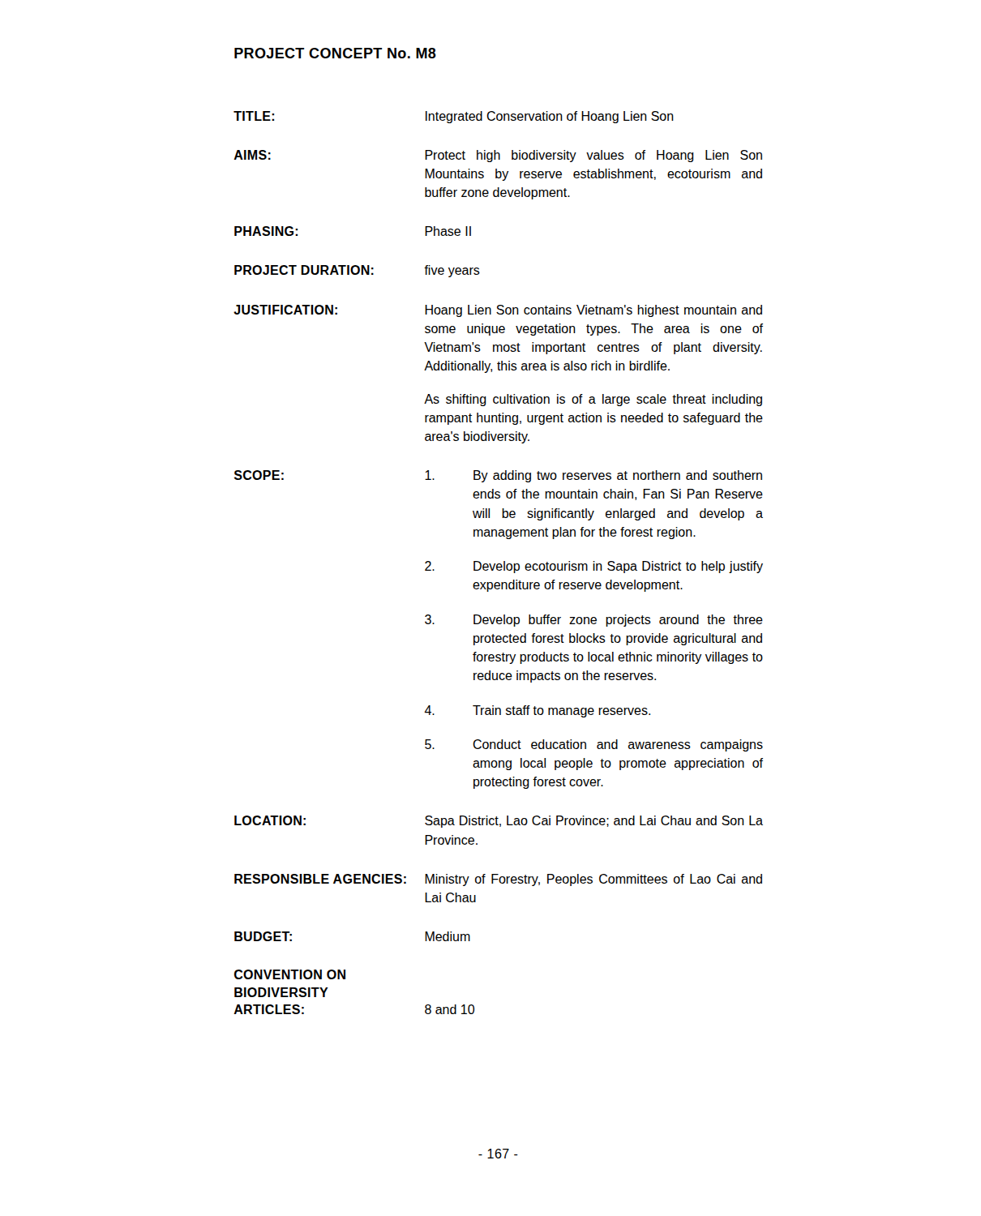PROJECT CONCEPT No. M8
| TITLE: | Integrated Conservation of Hoang Lien Son |
| AIMS: | Protect high biodiversity values of Hoang Lien Son Mountains by reserve establishment, ecotourism and buffer zone development. |
| PHASING: | Phase II |
| PROJECT DURATION: | five years |
| JUSTIFICATION: | Hoang Lien Son contains Vietnam's highest mountain and some unique vegetation types. The area is one of Vietnam's most important centres of plant diversity. Additionally, this area is also rich in birdlife. As shifting cultivation is of a large scale threat including rampant hunting, urgent action is needed to safeguard the area's biodiversity. |
| SCOPE: | 1. By adding two reserves at northern and southern ends of the mountain chain, Fan Si Pan Reserve will be significantly enlarged and develop a management plan for the forest region. 2. Develop ecotourism in Sapa District to help justify expenditure of reserve development. 3. Develop buffer zone projects around the three protected forest blocks to provide agricultural and forestry products to local ethnic minority villages to reduce impacts on the reserves. 4. Train staff to manage reserves. 5. Conduct education and awareness campaigns among local people to promote appreciation of protecting forest cover. |
| LOCATION: | Sapa District, Lao Cai Province; and Lai Chau and Son La Province. |
| RESPONSIBLE AGENCIES: | Ministry of Forestry, Peoples Committees of Lao Cai and Lai Chau |
| BUDGET: | Medium |
| CONVENTION ON BIODIVERSITY ARTICLES: | 8 and 10 |
- 167 -